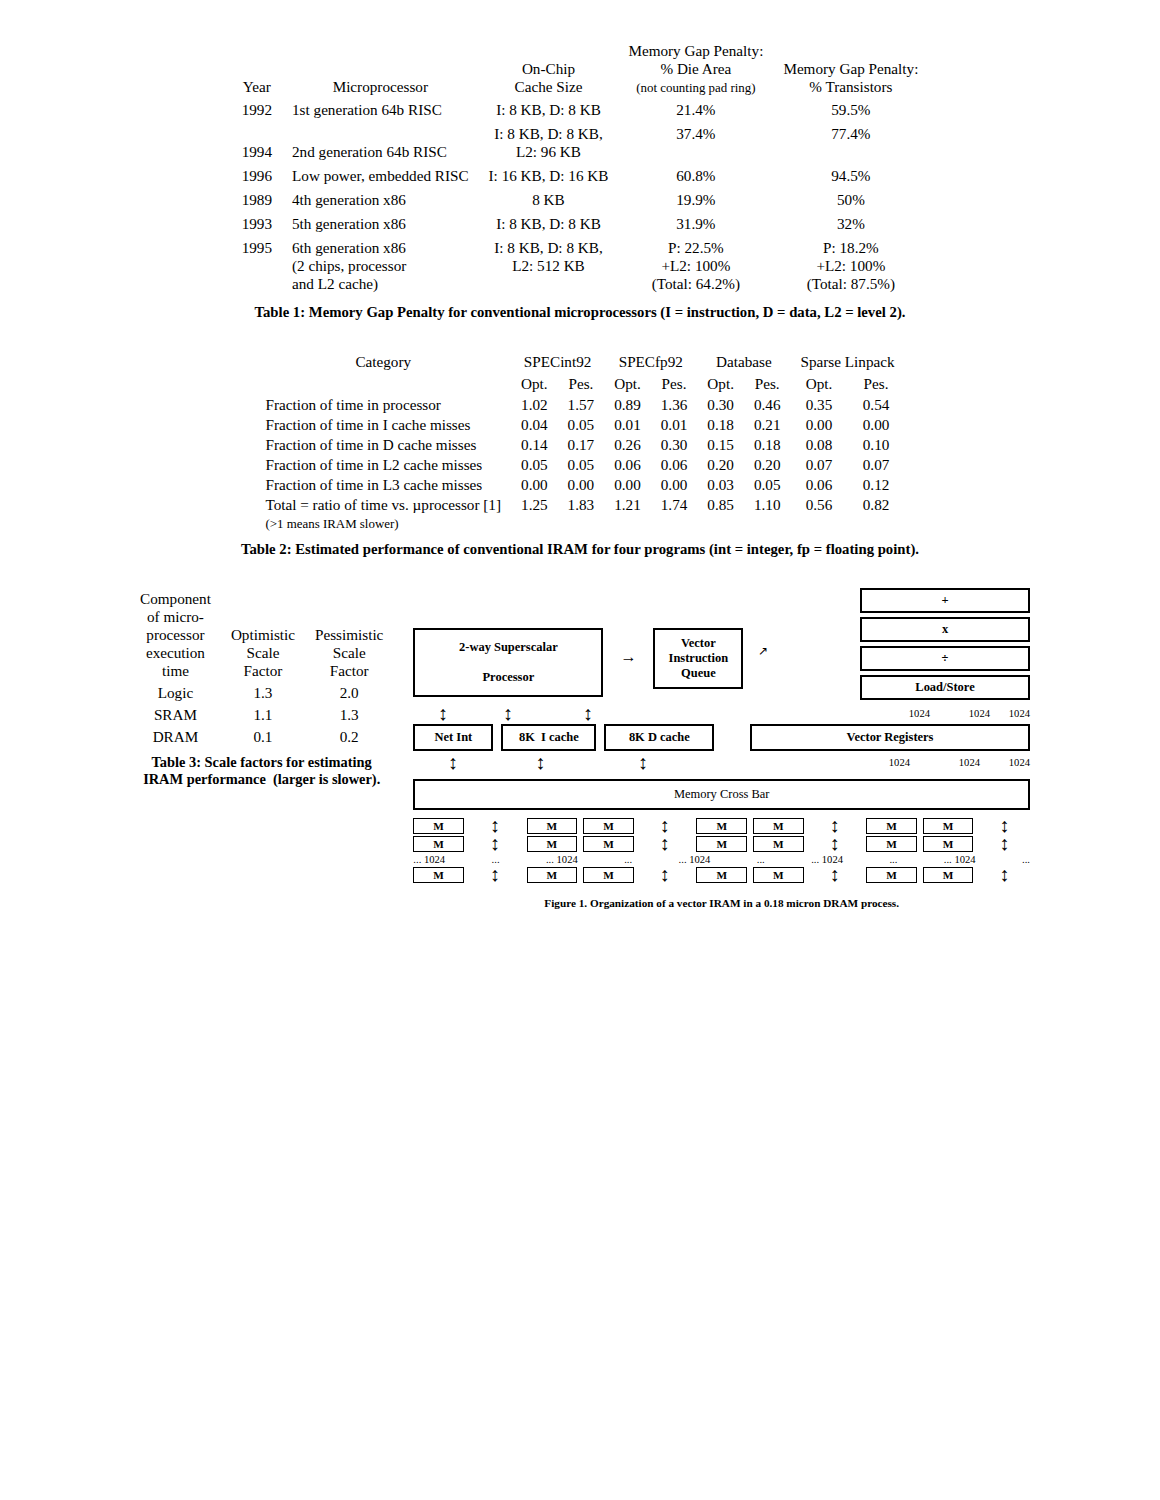| Year | Microprocessor | On-Chip Cache Size | Memory Gap Penalty: % Die Area (not counting pad ring) | Memory Gap Penalty: % Transistors |
| --- | --- | --- | --- | --- |
| 1992 | 1st generation 64b RISC | I: 8 KB, D: 8 KB | 21.4% | 59.5% |
| 1994 | 2nd generation 64b RISC | I: 8 KB, D: 8 KB, L2: 96 KB | 37.4% | 77.4% |
| 1996 | Low power, embedded RISC | I: 16 KB, D: 16 KB | 60.8% | 94.5% |
| 1989 | 4th generation x86 | 8 KB | 19.9% | 50% |
| 1993 | 5th generation x86 | I: 8 KB, D: 8 KB | 31.9% | 32% |
| 1995 | 6th generation x86 (2 chips, processor and L2 cache) | I: 8 KB, D: 8 KB, L2: 512 KB | P: 22.5% +L2: 100% (Total: 64.2%) | P: 18.2% +L2: 100% (Total: 87.5%) |
Table 1: Memory Gap Penalty for conventional microprocessors (I = instruction, D = data, L2 = level 2).
| Category | SPECint92 | SPECfp92 | Database | Sparse Linpack |
| --- | --- | --- | --- | --- |
| | Opt. | Pes. | Opt. | Pes. | Opt. | Pes. | Opt. | Pes. |
| Fraction of time in processor | 1.02 | 1.57 | 0.89 | 1.36 | 0.30 | 0.46 | 0.35 | 0.54 |
| Fraction of time in I cache misses | 0.04 | 0.05 | 0.01 | 0.01 | 0.18 | 0.21 | 0.00 | 0.00 |
| Fraction of time in D cache misses | 0.14 | 0.17 | 0.26 | 0.30 | 0.15 | 0.18 | 0.08 | 0.10 |
| Fraction of time in L2 cache misses | 0.05 | 0.05 | 0.06 | 0.06 | 0.20 | 0.20 | 0.07 | 0.07 |
| Fraction of time in L3 cache misses | 0.00 | 0.00 | 0.00 | 0.00 | 0.03 | 0.05 | 0.06 | 0.12 |
| Total = ratio of time vs. µprocessor [1] (>1 means IRAM slower) | 1.25 | 1.83 | 1.21 | 1.74 | 0.85 | 1.10 | 0.56 | 0.82 |
Table 2: Estimated performance of conventional IRAM for four programs (int = integer, fp = floating point).
| Component of micro- processor execution time | Optimistic Scale Factor | Pessimistic Scale Factor |
| --- | --- | --- |
| Logic | 1.3 | 2.0 |
| SRAM | 1.1 | 1.3 |
| DRAM | 0.1 | 0.2 |
Table 3: Scale factors for estimating
IRAM performance (larger is slower).
2-way Superscalar
Processor
→
Vector
Instruction
Queue
↗
+
x
÷
Load/Store
↕
↕
↕
1024
1024
1024
Net Int
8K I cache
8K D cache
Vector Registers
↕
↕
↕
1024
1024
1024
Memory Cross Bar
M
↕
M
M
↕
M
M
↕
M
M
↕
M
↕
M
M
↕
M
M
↕
M
M
↕
... 1024 ... ... 1024 ... ... 1024 ... ... 1024 ... ... 1024 ...
M
↕
M
M
↕
M
M
↕
M
M
↕
Figure 1. Organization of a vector IRAM in a 0.18 micron DRAM process.